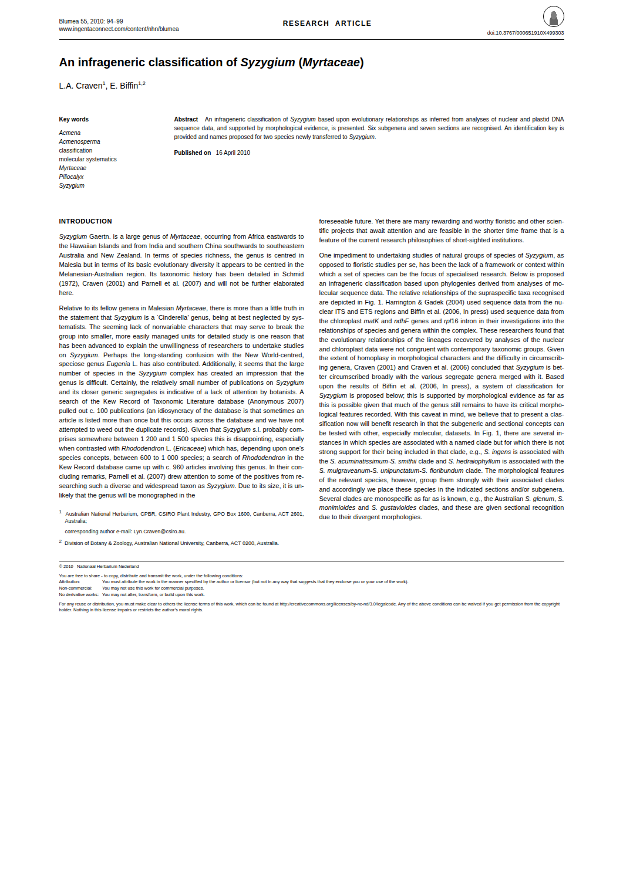Blumea 55, 2010: 94–99
www.ingentaconnect.com/content/nhn/blumea
RESEARCH ARTICLE
doi:10.3767/000651910X499303
An infrageneric classification of Syzygium (Myrtaceae)
L.A. Craven1, E. Biffin1,2
Key words
Acmena
Acmenosperma
classification
molecular systematics
Myrtaceae
Piliocalyx
Syzygium
Abstract An infrageneric classification of Syzygium based upon evolutionary relationships as inferred from analyses of nuclear and plastid DNA sequence data, and supported by morphological evidence, is presented. Six subgenera and seven sections are recognised. An identification key is provided and names proposed for two species newly transferred to Syzygium.
Published on 16 April 2010
INTRODUCTION
Syzygium Gaertn. is a large genus of Myrtaceae, occurring from Africa eastwards to the Hawaiian Islands and from India and southern China southwards to southeastern Australia and New Zealand. In terms of species richness, the genus is centred in Malesia but in terms of its basic evolutionary diversity it appears to be centred in the Melanesian-Australian region. Its taxonomic history has been detailed in Schmid (1972), Craven (2001) and Parnell et al. (2007) and will not be further elaborated here.
Relative to its fellow genera in Malesian Myrtaceae, there is more than a little truth in the statement that Syzygium is a ‘Cinderella’ genus, being at best neglected by systematists. The seeming lack of nonvariable characters that may serve to break the group into smaller, more easily managed units for detailed study is one reason that has been advanced to explain the unwillingness of researchers to undertake studies on Syzygium. Perhaps the long-standing confusion with the New World-centred, speciose genus Eugenia L. has also contributed. Additionally, it seems that the large number of species in the Syzygium complex has created an impression that the genus is difficult. Certainly, the relatively small number of publications on Syzygium and its closer generic segregates is indicative of a lack of attention by botanists. A search of the Kew Record of Taxonomic Literature database (Anonymous 2007) pulled out c. 100 publications (an idiosyncracy of the database is that sometimes an article is listed more than once but this occurs across the database and we have not attempted to weed out the duplicate records). Given that Syzygium s.l. probably comprises somewhere between 1 200 and 1 500 species this is disappointing, especially when contrasted with Rhododendron L. (Ericaceae) which has, depending upon one’s species concepts, between 600 to 1 000 species; a search of Rhododendron in the Kew Record database came up with c. 960 articles involving this genus. In their concluding remarks, Parnell et al. (2007) drew attention to some of the positives from researching such a diverse and widespread taxon as Syzygium. Due to its size, it is unlikely that the genus will be monographed in the
1 Australian National Herbarium, CPBR, CSIRO Plant Industry, GPO Box 1600, Canberra, ACT 2601, Australia;
corresponding author e-mail: Lyn.Craven@csiro.au.
2 Division of Botany & Zoology, Australian National University, Canberra, ACT 0200, Australia.
foreseeable future. Yet there are many rewarding and worthy floristic and other scientific projects that await attention and are feasible in the shorter time frame that is a feature of the current research philosophies of short-sighted institutions.
One impediment to undertaking studies of natural groups of species of Syzygium, as opposed to floristic studies per se, has been the lack of a framework or context within which a set of species can be the focus of specialised research. Below is proposed an infrageneric classification based upon phylogenies derived from analyses of molecular sequence data. The relative relationships of the supraspecific taxa recognised are depicted in Fig. 1. Harrington & Gadek (2004) used sequence data from the nuclear ITS and ETS regions and Biffin et al. (2006, In press) used sequence data from the chloroplast matK and ndhF genes and rpl16 intron in their investigations into the relationships of species and genera within the complex. These researchers found that the evolutionary relationships of the lineages recovered by analyses of the nuclear and chloroplast data were not congruent with contemporary taxonomic groups. Given the extent of homoplasy in morphological characters and the difficulty in circumscribing genera, Craven (2001) and Craven et al. (2006) concluded that Syzygium is better circumscribed broadly with the various segregate genera merged with it. Based upon the results of Biffin et al. (2006, In press), a system of classification for Syzygium is proposed below; this is supported by morphological evidence as far as this is possible given that much of the genus still remains to have its critical morphological features recorded. With this caveat in mind, we believe that to present a classification now will benefit research in that the subgeneric and sectional concepts can be tested with other, especially molecular, datasets. In Fig. 1, there are several instances in which species are associated with a named clade but for which there is not strong support for their being included in that clade, e.g., S. ingens is associated with the S. acuminatissimum-S. smithii clade and S. hedraiophyllum is associated with the S. mulgraveanum-S. unipunctatum-S. floribundum clade. The morphological features of the relevant species, however, group them strongly with their associated clades and accordingly we place these species in the indicated sections and/or subgenera. Several clades are monospecific as far as is known, e.g., the Australian S. glenum, S. monimioides and S. gustavioides clades, and these are given sectional recognition due to their divergent morphologies.
© 2010 Nationaal Herbarium Nederland
You are free to share - to copy, distribute and transmit the work, under the following conditions:
| Attribution: | You must attribute the work in the manner specified by the author or licensor (but not in any way that suggests that they endorse you or your use of the work). |
| Non-commercial: | You may not use this work for commercial purposes. |
| No derivative works: | You may not alter, transform, or build upon this work. |
For any reuse or distribution, you must make clear to others the license terms of this work, which can be found at http://creativecommons.org/licenses/by-nc-nd/3.0/legalcode. Any of the above conditions can be waived if you get permission from the copyright holder. Nothing in this license impairs or restricts the author’s moral rights.